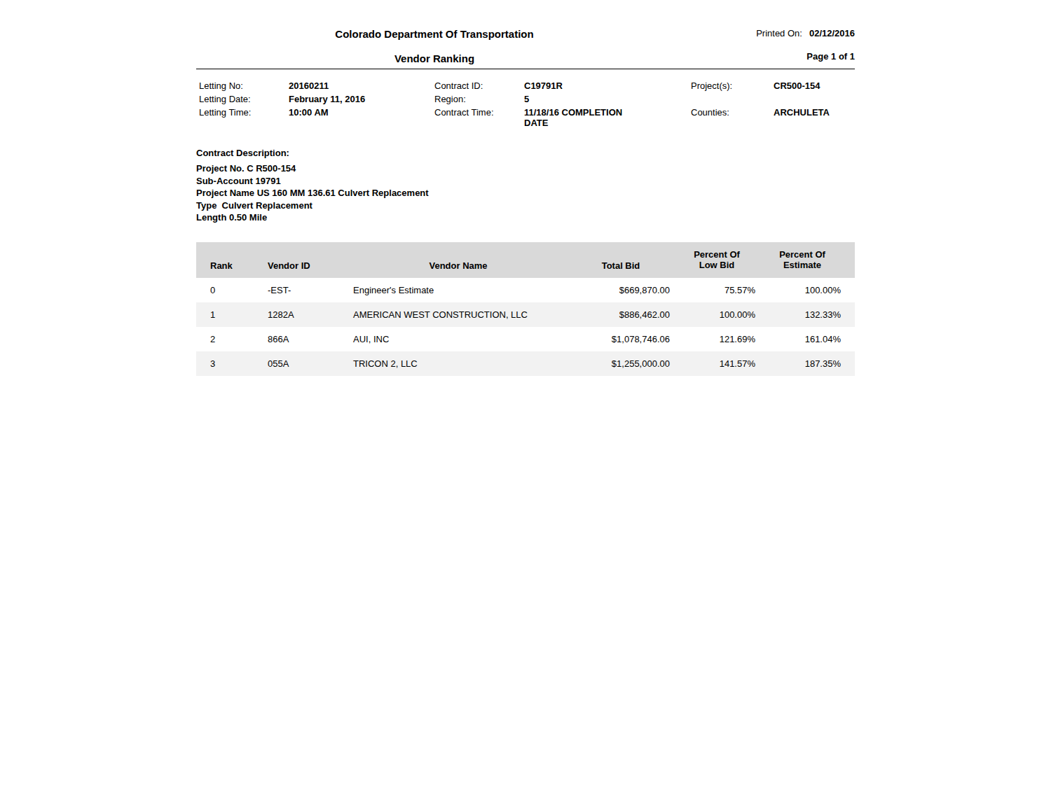Colorado Department Of Transportation
Vendor Ranking
Printed On: 02/12/2016
Page 1 of 1
| Letting No: | 20160211 | Contract ID: | C19791R | Project(s): | CR500-154 |
| Letting Date: | February 11, 2016 | Region: | 5 | | |
| Letting Time: | 10:00 AM | Contract Time: | 11/18/16 COMPLETION DATE | Counties: | ARCHULETA |
Contract Description:
Project No. C R500-154
Sub-Account 19791
Project Name US 160 MM 136.61 Culvert Replacement
Type Culvert Replacement
Length 0.50 Mile
| Rank | Vendor ID | Vendor Name | Total Bid | Percent Of Low Bid | Percent Of Estimate |
| --- | --- | --- | --- | --- | --- |
| 0 | -EST- | Engineer's Estimate | $669,870.00 | 75.57% | 100.00% |
| 1 | 1282A | AMERICAN WEST CONSTRUCTION, LLC | $886,462.00 | 100.00% | 132.33% |
| 2 | 866A | AUI, INC | $1,078,746.06 | 121.69% | 161.04% |
| 3 | 055A | TRICON 2, LLC | $1,255,000.00 | 141.57% | 187.35% |